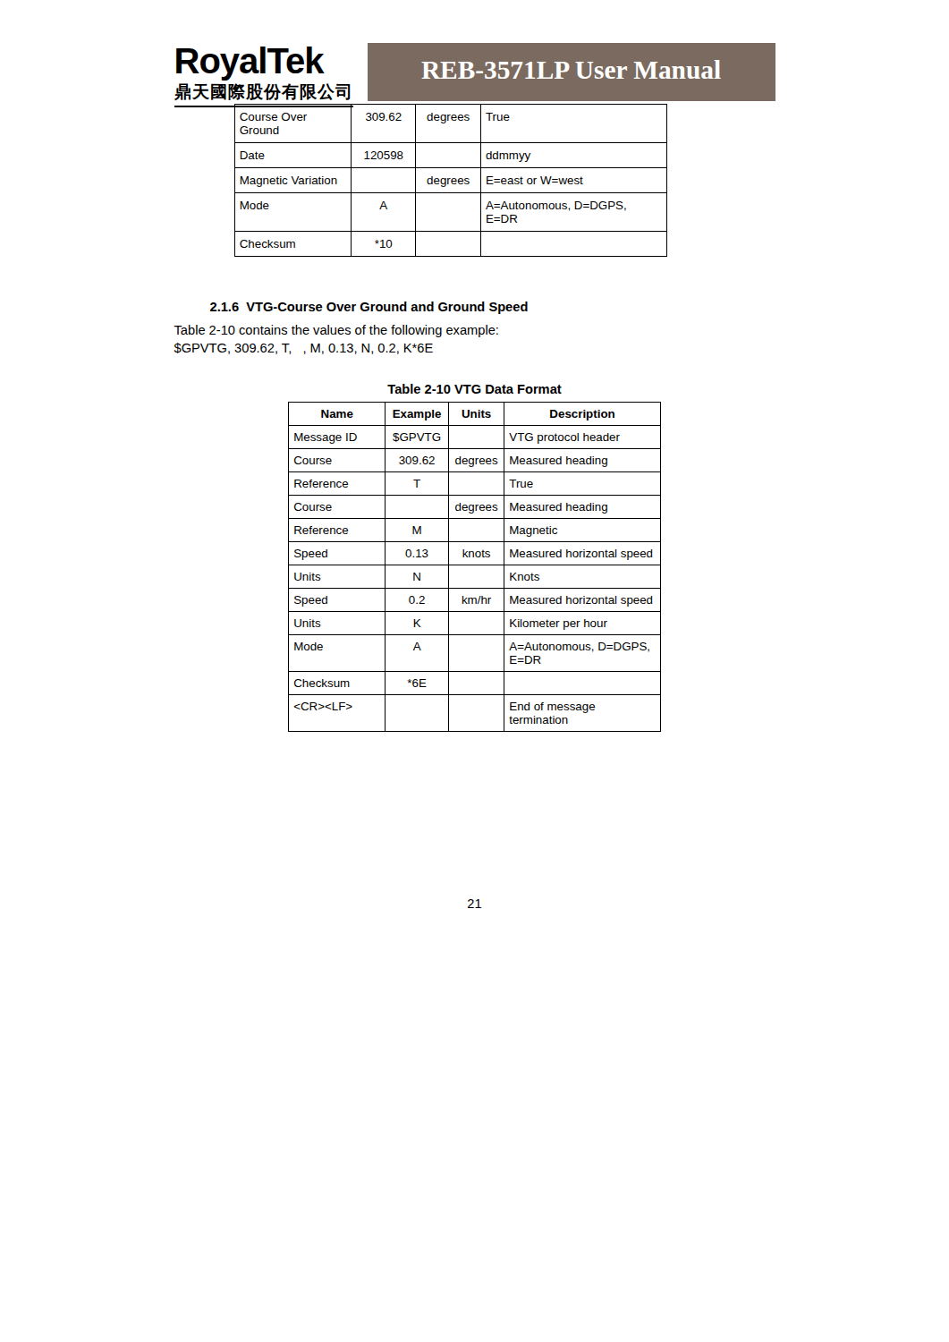RoyalTek
鼎天國際股份有限公司
REB-3571LP User Manual
| Course Over Ground | 309.62 | degrees | True |
| Date | 120598 | | ddmmyy |
| Magnetic Variation | | degrees | E=east or W=west |
| Mode | A | | A=Autonomous, D=DGPS, E=DR |
| Checksum | *10 | | |
2.1.6 VTG-Course Over Ground and Ground Speed
Table 2-10 contains the values of the following example:
$GPVTG, 309.62, T, , M, 0.13, N, 0.2, K*6E
Table 2-10 VTG Data Format
| Name | Example | Units | Description |
| --- | --- | --- | --- |
| Message ID | $GPVTG | | VTG protocol header |
| Course | 309.62 | degrees | Measured heading |
| Reference | T | | True |
| Course | | degrees | Measured heading |
| Reference | M | | Magnetic |
| Speed | 0.13 | knots | Measured horizontal speed |
| Units | N | | Knots |
| Speed | 0.2 | km/hr | Measured horizontal speed |
| Units | K | | Kilometer per hour |
| Mode | A | | A=Autonomous, D=DGPS, E=DR |
| Checksum | *6E | | |
| <CR><LF> | | | End of message termination |
21